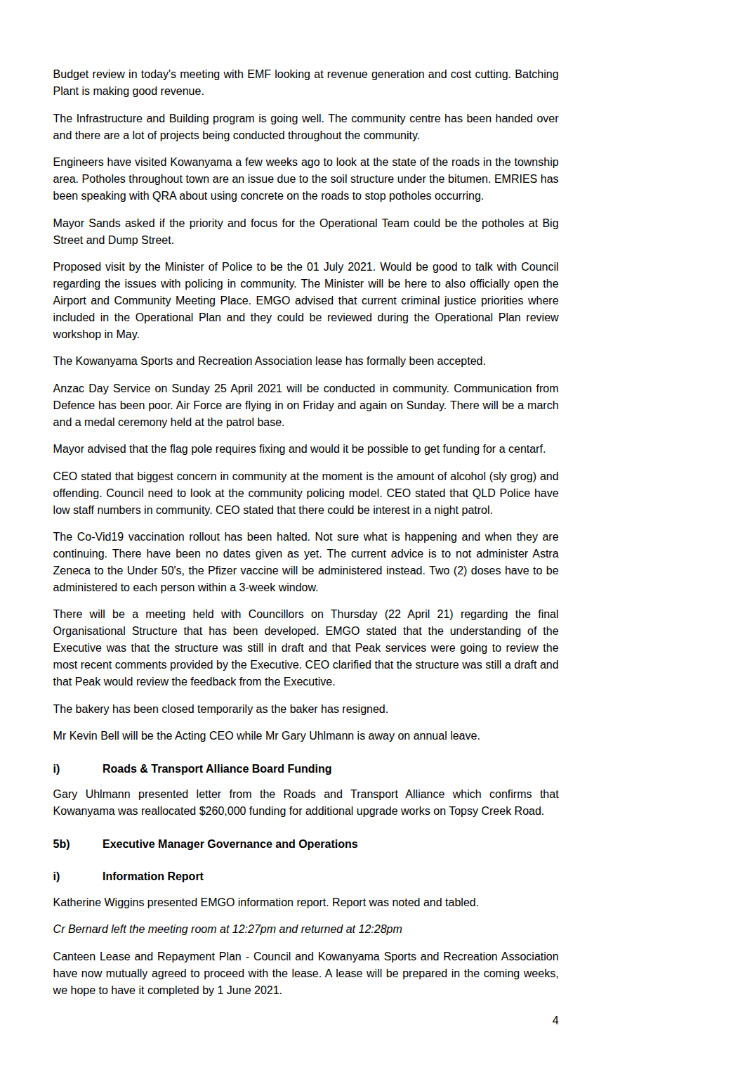Budget review in today's meeting with EMF looking at revenue generation and cost cutting. Batching Plant is making good revenue.
The Infrastructure and Building program is going well. The community centre has been handed over and there are a lot of projects being conducted throughout the community.
Engineers have visited Kowanyama a few weeks ago to look at the state of the roads in the township area. Potholes throughout town are an issue due to the soil structure under the bitumen. EMRIES has been speaking with QRA about using concrete on the roads to stop potholes occurring.
Mayor Sands asked if the priority and focus for the Operational Team could be the potholes at Big Street and Dump Street.
Proposed visit by the Minister of Police to be the 01 July 2021. Would be good to talk with Council regarding the issues with policing in community. The Minister will be here to also officially open the Airport and Community Meeting Place. EMGO advised that current criminal justice priorities where included in the Operational Plan and they could be reviewed during the Operational Plan review workshop in May.
The Kowanyama Sports and Recreation Association lease has formally been accepted.
Anzac Day Service on Sunday 25 April 2021 will be conducted in community. Communication from Defence has been poor. Air Force are flying in on Friday and again on Sunday. There will be a march and a medal ceremony held at the patrol base.
Mayor advised that the flag pole requires fixing and would it be possible to get funding for a centarf.
CEO stated that biggest concern in community at the moment is the amount of alcohol (sly grog) and offending. Council need to look at the community policing model. CEO stated that QLD Police have low staff numbers in community. CEO stated that there could be interest in a night patrol.
The Co-Vid19 vaccination rollout has been halted. Not sure what is happening and when they are continuing. There have been no dates given as yet. The current advice is to not administer Astra Zeneca to the Under 50's, the Pfizer vaccine will be administered instead. Two (2) doses have to be administered to each person within a 3-week window.
There will be a meeting held with Councillors on Thursday (22 April 21) regarding the final Organisational Structure that has been developed. EMGO stated that the understanding of the Executive was that the structure was still in draft and that Peak services were going to review the most recent comments provided by the Executive. CEO clarified that the structure was still a draft and that Peak would review the feedback from the Executive.
The bakery has been closed temporarily as the baker has resigned.
Mr Kevin Bell will be the Acting CEO while Mr Gary Uhlmann is away on annual leave.
i) Roads & Transport Alliance Board Funding
Gary Uhlmann presented letter from the Roads and Transport Alliance which confirms that Kowanyama was reallocated $260,000 funding for additional upgrade works on Topsy Creek Road.
5b) Executive Manager Governance and Operations
i) Information Report
Katherine Wiggins presented EMGO information report. Report was noted and tabled.
Cr Bernard left the meeting room at 12:27pm and returned at 12:28pm
Canteen Lease and Repayment Plan - Council and Kowanyama Sports and Recreation Association have now mutually agreed to proceed with the lease. A lease will be prepared in the coming weeks, we hope to have it completed by 1 June 2021.
4